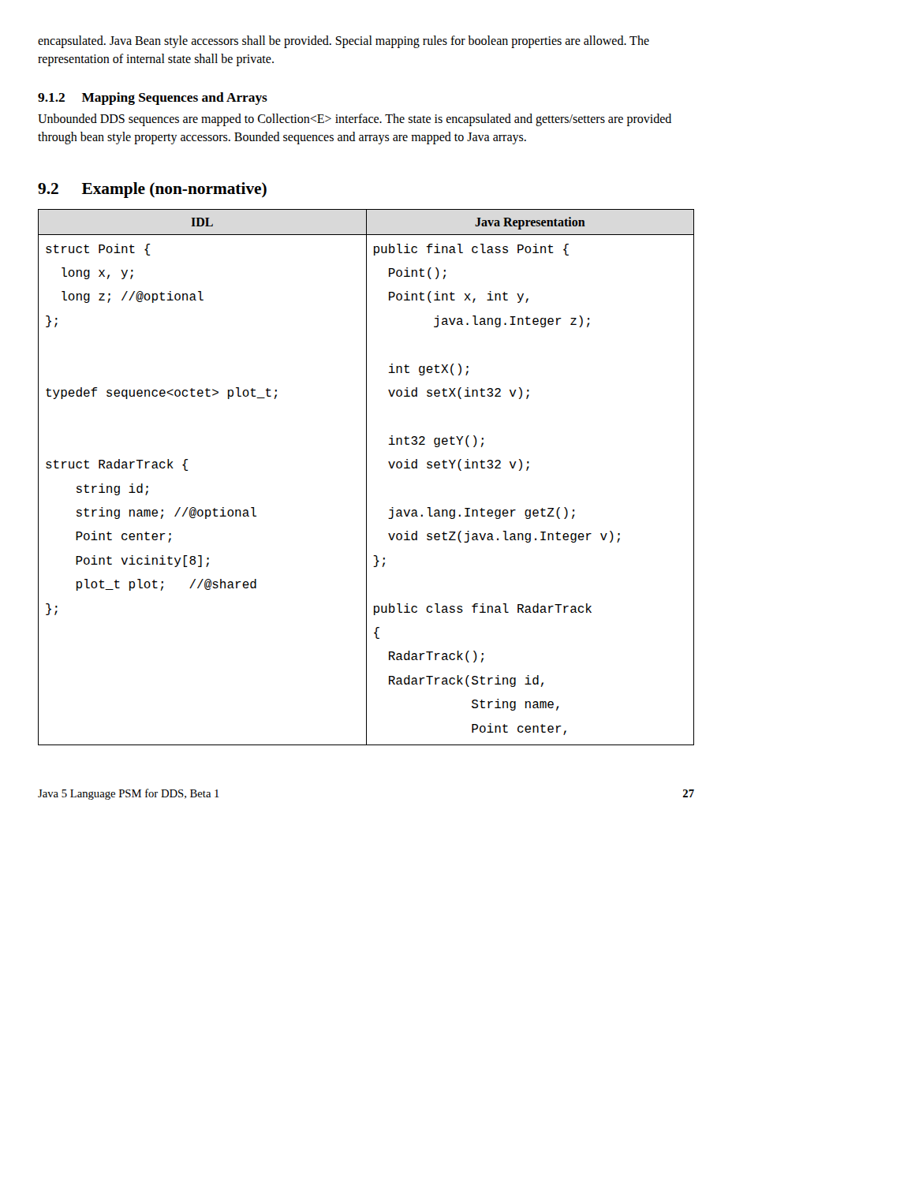encapsulated. Java Bean style accessors shall be provided. Special mapping rules for boolean properties are allowed. The representation of internal state shall be private.
9.1.2 Mapping Sequences and Arrays
Unbounded DDS sequences are mapped to Collection<E> interface. The state is encapsulated and getters/setters are provided through bean style property accessors. Bounded sequences and arrays are mapped to Java arrays.
9.2 Example (non-normative)
| IDL | Java Representation |
| --- | --- |
| struct Point { long x, y; long z; //@optional }; typedef sequence<octet> plot_t; struct RadarTrack { string id; string name; //@optional Point center; Point vicinity[8]; plot_t plot; //@shared }; | public final class Point { Point(); Point(int x, int y, java.lang.Integer z); int getX(); void setX(int32 v); int32 getY(); void setY(int32 v); java.lang.Integer getZ(); void setZ(java.lang.Integer v); }; public class final RadarTrack { RadarTrack(); RadarTrack(String id, String name, Point center, |
Java 5 Language PSM for DDS, Beta 1 27